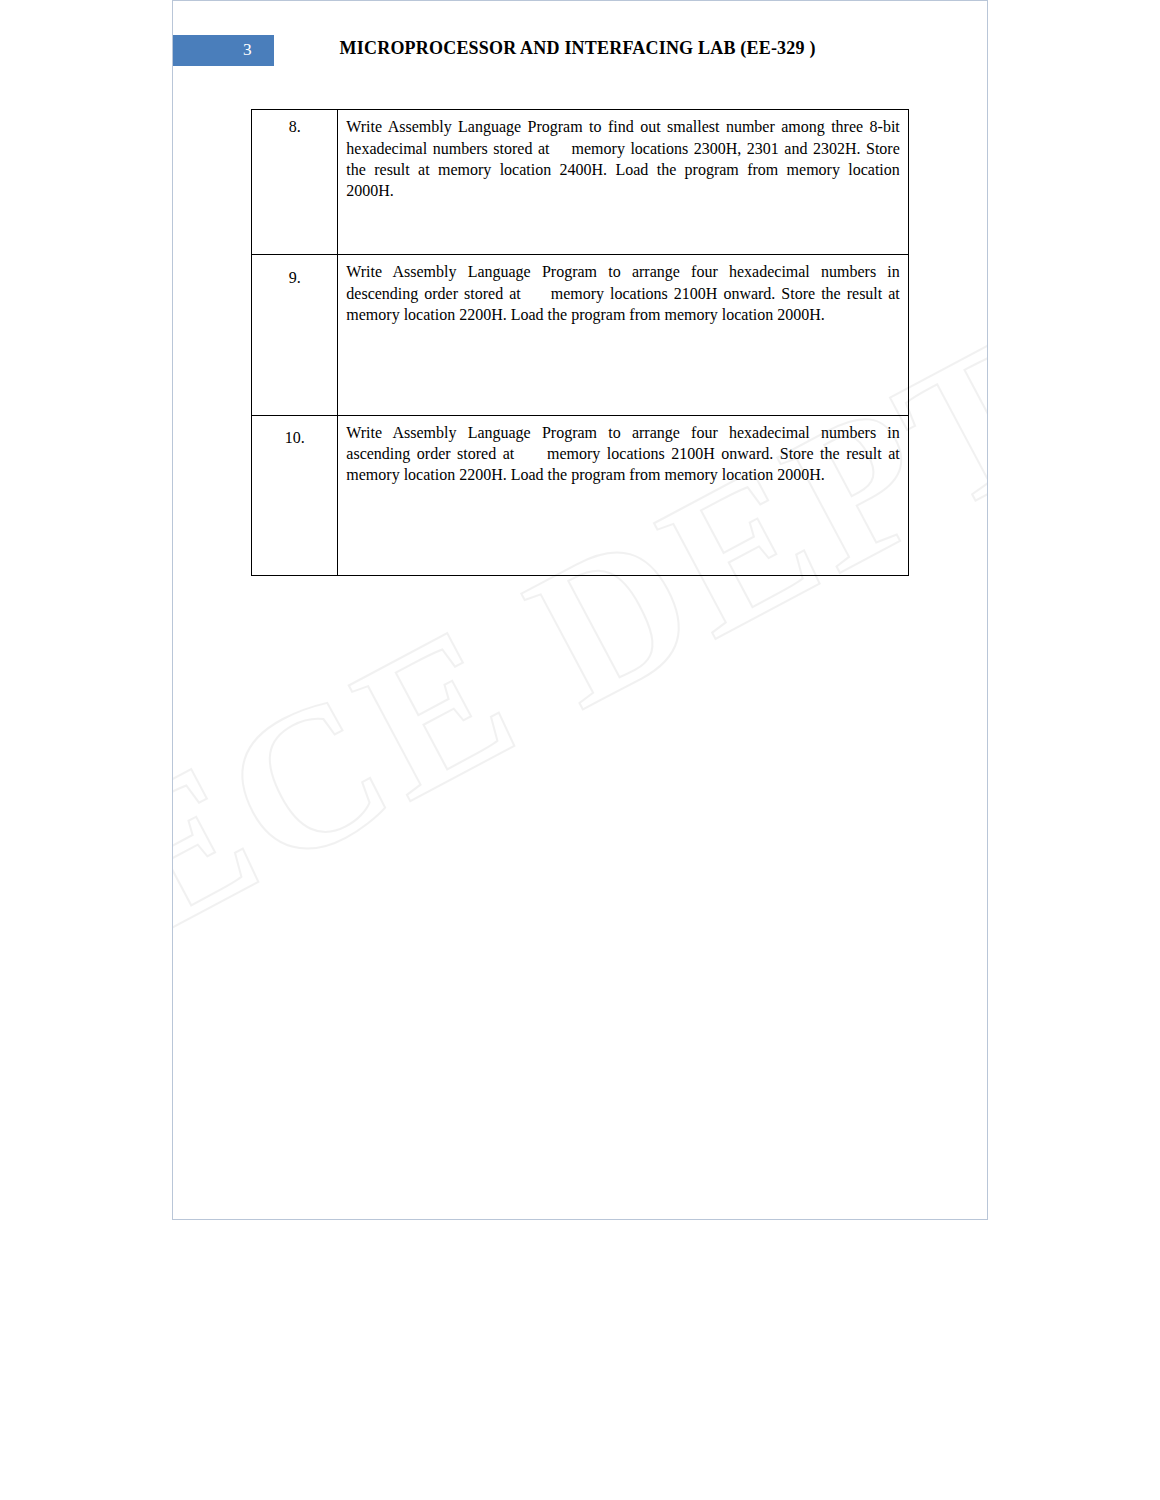ECE DEPT
3
MICROPROCESSOR AND INTERFACING LAB (EE-329 )
| 8. | Write Assembly Language Program to find out smallest number among three 8-bit hexadecimal numbers stored at memory locations 2300H, 2301 and 2302H. Store the result at memory location 2400H. Load the program from memory location 2000H. |
| 9. | Write Assembly Language Program to arrange four hexadecimal numbers in descending order stored at memory locations 2100H onward. Store the result at memory location 2200H. Load the program from memory location 2000H. |
| 10. | Write Assembly Language Program to arrange four hexadecimal numbers in ascending order stored at memory locations 2100H onward. Store the result at memory location 2200H. Load the program from memory location 2000H. |